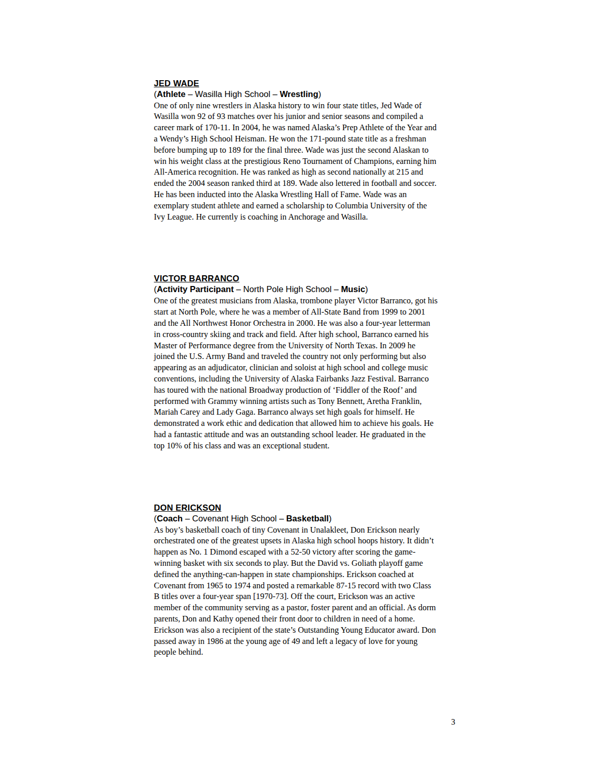JED WADE
(Athlete – Wasilla High School – Wrestling)
One of only nine wrestlers in Alaska history to win four state titles, Jed Wade of Wasilla won 92 of 93 matches over his junior and senior seasons and compiled a career mark of 170-11. In 2004, he was named Alaska’s Prep Athlete of the Year and a Wendy’s High School Heisman. He won the 171-pound state title as a freshman before bumping up to 189 for the final three. Wade was just the second Alaskan to win his weight class at the prestigious Reno Tournament of Champions, earning him All-America recognition. He was ranked as high as second nationally at 215 and ended the 2004 season ranked third at 189. Wade also lettered in football and soccer. He has been inducted into the Alaska Wrestling Hall of Fame. Wade was an exemplary student athlete and earned a scholarship to Columbia University of the Ivy League. He currently is coaching in Anchorage and Wasilla.
VICTOR BARRANCO
(Activity Participant – North Pole High School – Music)
One of the greatest musicians from Alaska, trombone player Victor Barranco, got his start at North Pole, where he was a member of All-State Band from 1999 to 2001 and the All Northwest Honor Orchestra in 2000. He was also a four-year letterman in cross-country skiing and track and field. After high school, Barranco earned his Master of Performance degree from the University of North Texas. In 2009 he joined the U.S. Army Band and traveled the country not only performing but also appearing as an adjudicator, clinician and soloist at high school and college music conventions, including the University of Alaska Fairbanks Jazz Festival. Barranco has toured with the national Broadway production of ‘Fiddler of the Roof’ and performed with Grammy winning artists such as Tony Bennett, Aretha Franklin, Mariah Carey and Lady Gaga. Barranco always set high goals for himself. He demonstrated a work ethic and dedication that allowed him to achieve his goals. He had a fantastic attitude and was an outstanding school leader. He graduated in the top 10% of his class and was an exceptional student.
DON ERICKSON
(Coach – Covenant High School – Basketball)
As boy’s basketball coach of tiny Covenant in Unalakleet, Don Erickson nearly orchestrated one of the greatest upsets in Alaska high school hoops history. It didn’t happen as No. 1 Dimond escaped with a 52-50 victory after scoring the game-winning basket with six seconds to play. But the David vs. Goliath playoff game defined the anything-can-happen in state championships. Erickson coached at Covenant from 1965 to 1974 and posted a remarkable 87-15 record with two Class B titles over a four-year span [1970-73]. Off the court, Erickson was an active member of the community serving as a pastor, foster parent and an official. As dorm parents, Don and Kathy opened their front door to children in need of a home. Erickson was also a recipient of the state’s Outstanding Young Educator award. Don passed away in 1986 at the young age of 49 and left a legacy of love for young people behind.
3